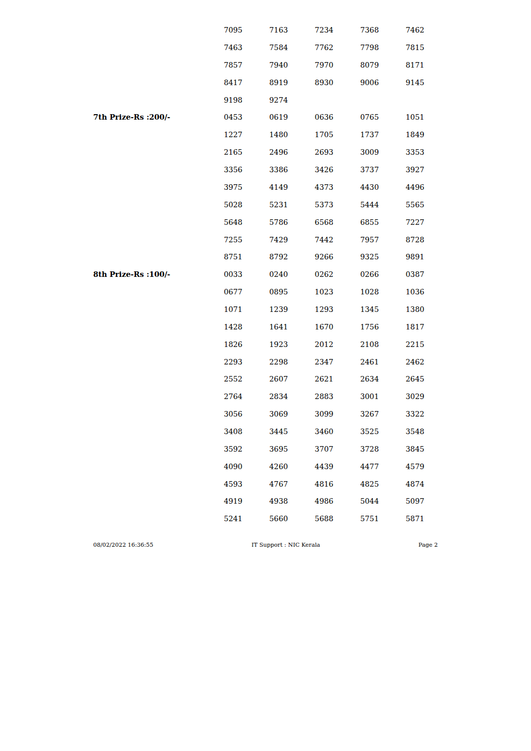| | 7095 | 7163 | 7234 | 7368 | 7462 |
| | 7463 | 7584 | 7762 | 7798 | 7815 |
| | 7857 | 7940 | 7970 | 8079 | 8171 |
| | 8417 | 8919 | 8930 | 9006 | 9145 |
| | 9198 | 9274 | | | |
| 7th Prize-Rs :200/- | 0453 | 0619 | 0636 | 0765 | 1051 |
| | 1227 | 1480 | 1705 | 1737 | 1849 |
| | 2165 | 2496 | 2693 | 3009 | 3353 |
| | 3356 | 3386 | 3426 | 3737 | 3927 |
| | 3975 | 4149 | 4373 | 4430 | 4496 |
| | 5028 | 5231 | 5373 | 5444 | 5565 |
| | 5648 | 5786 | 6568 | 6855 | 7227 |
| | 7255 | 7429 | 7442 | 7957 | 8728 |
| | 8751 | 8792 | 9266 | 9325 | 9891 |
| 8th Prize-Rs :100/- | 0033 | 0240 | 0262 | 0266 | 0387 |
| | 0677 | 0895 | 1023 | 1028 | 1036 |
| | 1071 | 1239 | 1293 | 1345 | 1380 |
| | 1428 | 1641 | 1670 | 1756 | 1817 |
| | 1826 | 1923 | 2012 | 2108 | 2215 |
| | 2293 | 2298 | 2347 | 2461 | 2462 |
| | 2552 | 2607 | 2621 | 2634 | 2645 |
| | 2764 | 2834 | 2883 | 3001 | 3029 |
| | 3056 | 3069 | 3099 | 3267 | 3322 |
| | 3408 | 3445 | 3460 | 3525 | 3548 |
| | 3592 | 3695 | 3707 | 3728 | 3845 |
| | 4090 | 4260 | 4439 | 4477 | 4579 |
| | 4593 | 4767 | 4816 | 4825 | 4874 |
| | 4919 | 4938 | 4986 | 5044 | 5097 |
| | 5241 | 5660 | 5688 | 5751 | 5871 |
08/02/2022 16:36:55 Page 2
IT Support : NIC Kerala